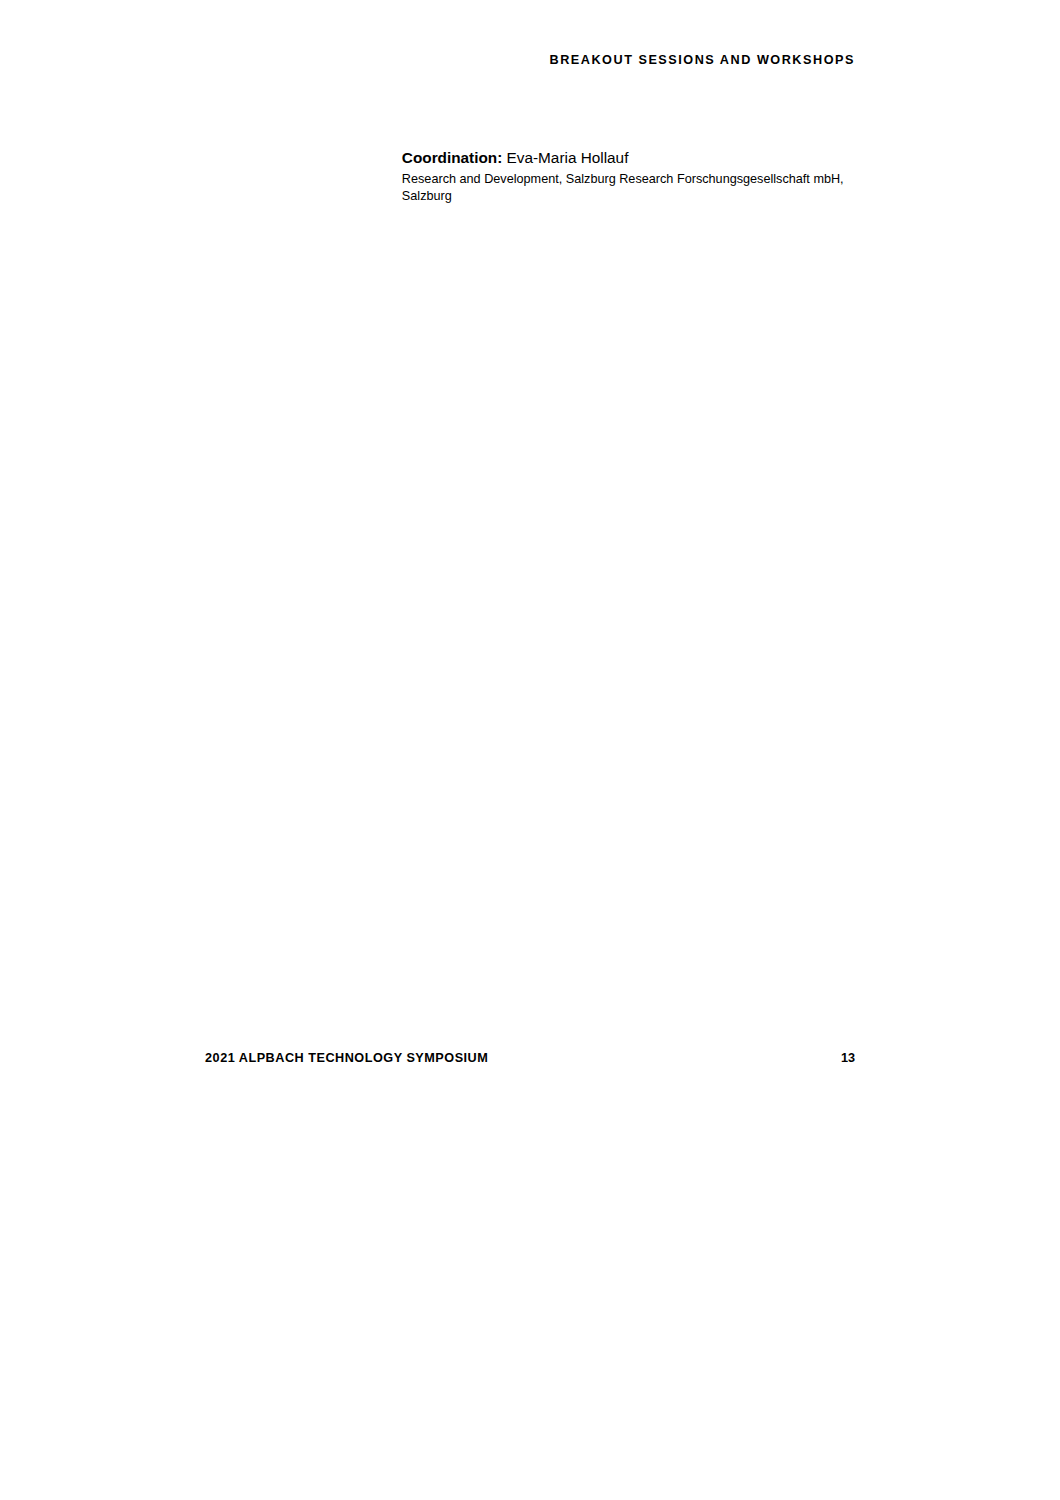BREAKOUT SESSIONS AND WORKSHOPS
Coordination: Eva-Maria Hollauf
Research and Development, Salzburg Research Forschungsgesellschaft mbH, Salzburg
2021 ALPBACH TECHNOLOGY SYMPOSIUM 13